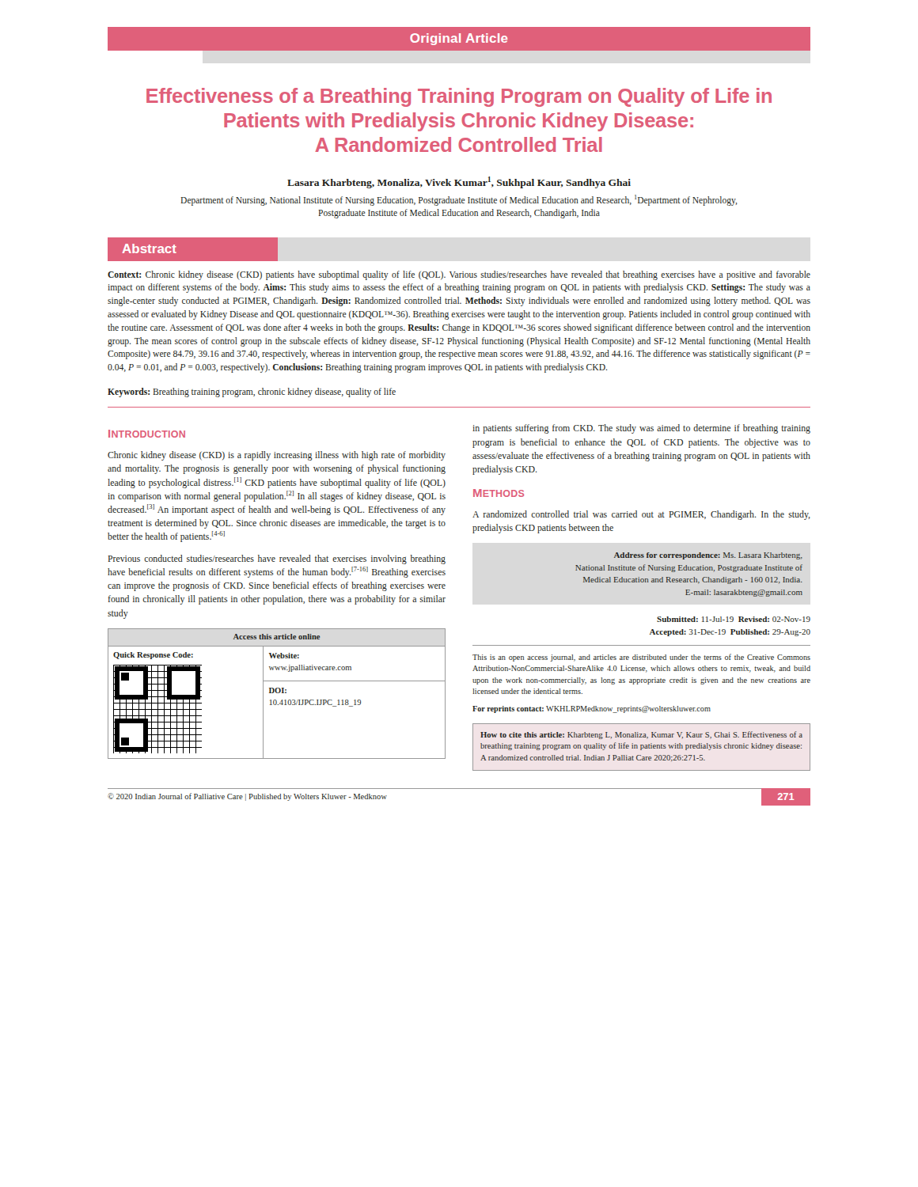Original Article
Effectiveness of a Breathing Training Program on Quality of Life in Patients with Predialysis Chronic Kidney Disease:
A Randomized Controlled Trial
Lasara Kharbteng, Monaliza, Vivek Kumar1, Sukhpal Kaur, Sandhya Ghai
Department of Nursing, National Institute of Nursing Education, Postgraduate Institute of Medical Education and Research, 1Department of Nephrology,
Postgraduate Institute of Medical Education and Research, Chandigarh, India
Abstract
Context: Chronic kidney disease (CKD) patients have suboptimal quality of life (QOL). Various studies/researches have revealed that breathing exercises have a positive and favorable impact on different systems of the body. Aims: This study aims to assess the effect of a breathing training program on QOL in patients with predialysis CKD. Settings: The study was a single-center study conducted at PGIMER, Chandigarh. Design: Randomized controlled trial. Methods: Sixty individuals were enrolled and randomized using lottery method. QOL was assessed or evaluated by Kidney Disease and QOL questionnaire (KDQOL™-36). Breathing exercises were taught to the intervention group. Patients included in control group continued with the routine care. Assessment of QOL was done after 4 weeks in both the groups. Results: Change in KDQOL™-36 scores showed significant difference between control and the intervention group. The mean scores of control group in the subscale effects of kidney disease, SF-12 Physical functioning (Physical Health Composite) and SF-12 Mental functioning (Mental Health Composite) were 84.79, 39.16 and 37.40, respectively, whereas in intervention group, the respective mean scores were 91.88, 43.92, and 44.16. The difference was statistically significant (P = 0.04, P = 0.01, and P = 0.003, respectively). Conclusions: Breathing training program improves QOL in patients with predialysis CKD.
Keywords: Breathing training program, chronic kidney disease, quality of life
INTRODUCTION
Chronic kidney disease (CKD) is a rapidly increasing illness with high rate of morbidity and mortality. The prognosis is generally poor with worsening of physical functioning leading to psychological distress.[1] CKD patients have suboptimal quality of life (QOL) in comparison with normal general population.[2] In all stages of kidney disease, QOL is decreased.[3] An important aspect of health and well-being is QOL. Effectiveness of any treatment is determined by QOL. Since chronic diseases are immedicable, the target is to better the health of patients.[4-6]
Previous conducted studies/researches have revealed that exercises involving breathing have beneficial results on different systems of the human body.[7-16] Breathing exercises can improve the prognosis of CKD. Since beneficial effects of breathing exercises were found in chronically ill patients in other population, there was a probability for a similar study
Access this article online
Quick Response Code:
Website:
www.jpalliativecare.com
DOI:
10.4103/IJPC.IJPC_118_19
in patients suffering from CKD. The study was aimed to determine if breathing training program is beneficial to enhance the QOL of CKD patients. The objective was to assess/evaluate the effectiveness of a breathing training program on QOL in patients with predialysis CKD.
METHODS
A randomized controlled trial was carried out at PGIMER, Chandigarh. In the study, predialysis CKD patients between the
Address for correspondence: Ms. Lasara Kharbteng,
National Institute of Nursing Education, Postgraduate Institute of
Medical Education and Research, Chandigarh - 160 012, India.
E-mail: lasarakbteng@gmail.com
Submitted: 11-Jul-19 Revised: 02-Nov-19
Accepted: 31-Dec-19 Published: 29-Aug-20
This is an open access journal, and articles are distributed under the terms of the Creative Commons Attribution-NonCommercial-ShareAlike 4.0 License, which allows others to remix, tweak, and build upon the work non-commercially, as long as appropriate credit is given and the new creations are licensed under the identical terms.
For reprints contact: WKHLRPMedknow_reprints@wolterskluwer.com
How to cite this article: Kharbteng L, Monaliza, Kumar V, Kaur S, Ghai S. Effectiveness of a breathing training program on quality of life in patients with predialysis chronic kidney disease: A randomized controlled trial. Indian J Palliat Care 2020;26:271-5.
© 2020 Indian Journal of Palliative Care | Published by Wolters Kluwer - Medknow
271